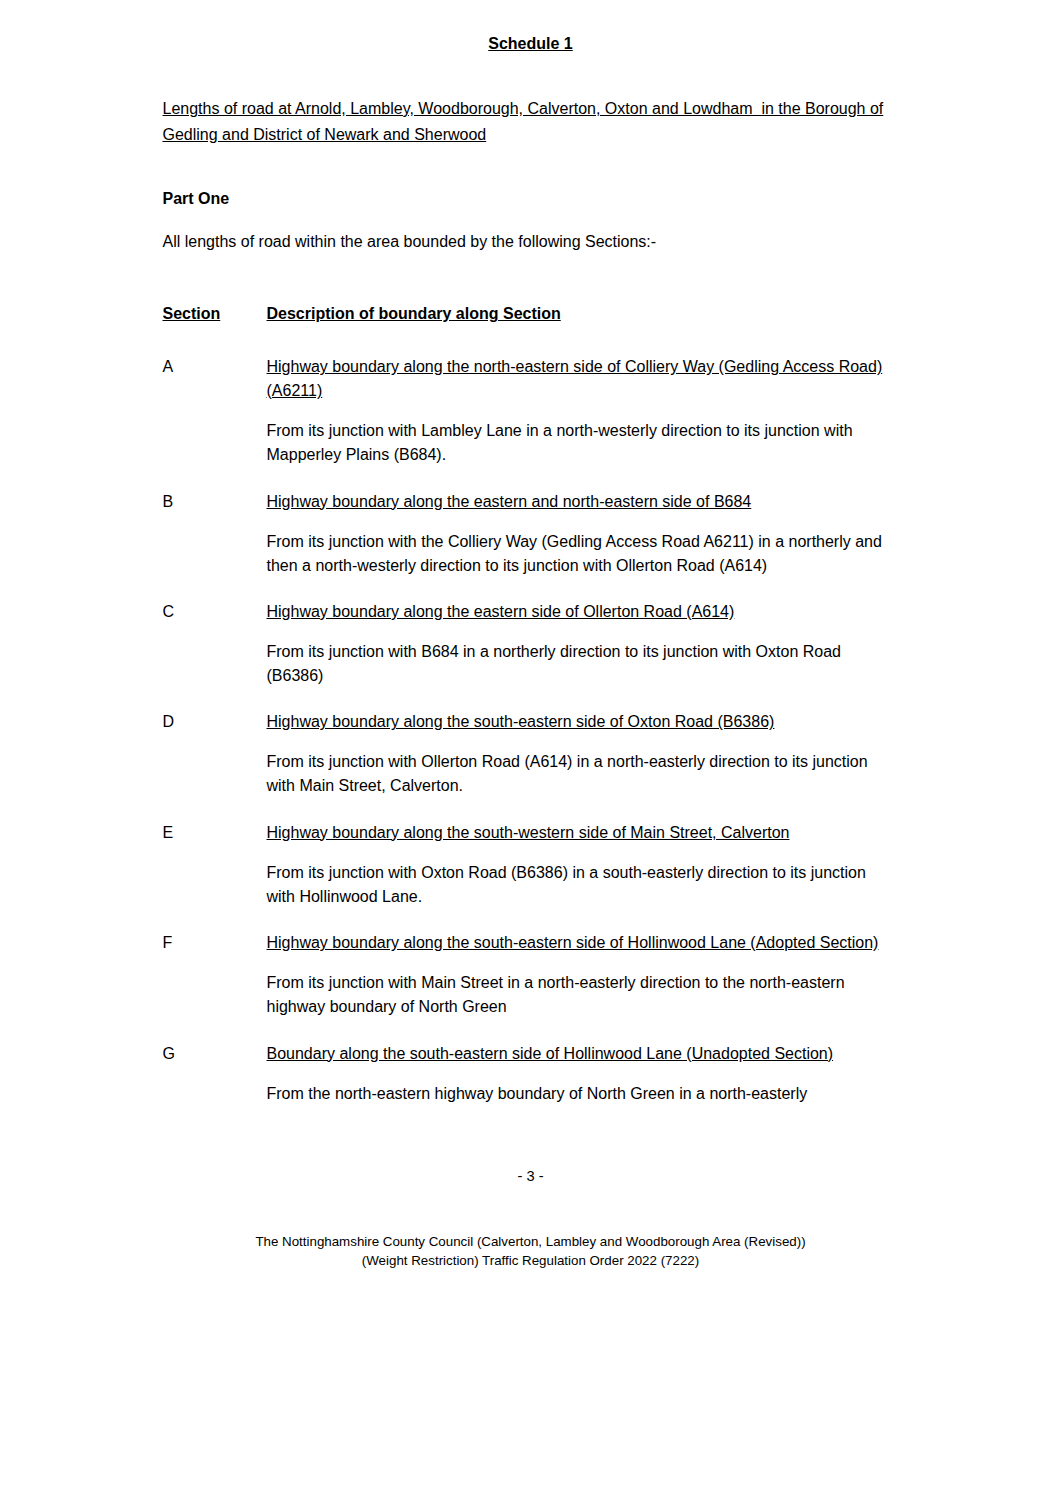Schedule 1
Lengths of road at Arnold, Lambley, Woodborough, Calverton, Oxton and Lowdham in the Borough of Gedling and District of Newark and Sherwood
Part One
All lengths of road within the area bounded by the following Sections:-
| Section | Description of boundary along Section |
| --- | --- |
| A | Highway boundary along the north-eastern side of Colliery Way (Gedling Access Road) (A6211) From its junction with Lambley Lane in a north-westerly direction to its junction with Mapperley Plains (B684). |
| B | Highway boundary along the eastern and north-eastern side of B684 From its junction with the Colliery Way (Gedling Access Road A6211) in a northerly and then a north-westerly direction to its junction with Ollerton Road (A614) |
| C | Highway boundary along the eastern side of Ollerton Road (A614) From its junction with B684 in a northerly direction to its junction with Oxton Road (B6386) |
| D | Highway boundary along the south-eastern side of Oxton Road (B6386) From its junction with Ollerton Road (A614) in a north-easterly direction to its junction with Main Street, Calverton. |
| E | Highway boundary along the south-western side of Main Street, Calverton From its junction with Oxton Road (B6386) in a south-easterly direction to its junction with Hollinwood Lane. |
| F | Highway boundary along the south-eastern side of Hollinwood Lane (Adopted Section) From its junction with Main Street in a north-easterly direction to the north-eastern highway boundary of North Green |
| G | Boundary along the south-eastern side of Hollinwood Lane (Unadopted Section) From the north-eastern highway boundary of North Green in a north-easterly |
- 3 -
The Nottinghamshire County Council (Calverton, Lambley and Woodborough Area (Revised))
(Weight Restriction) Traffic Regulation Order 2022 (7222)